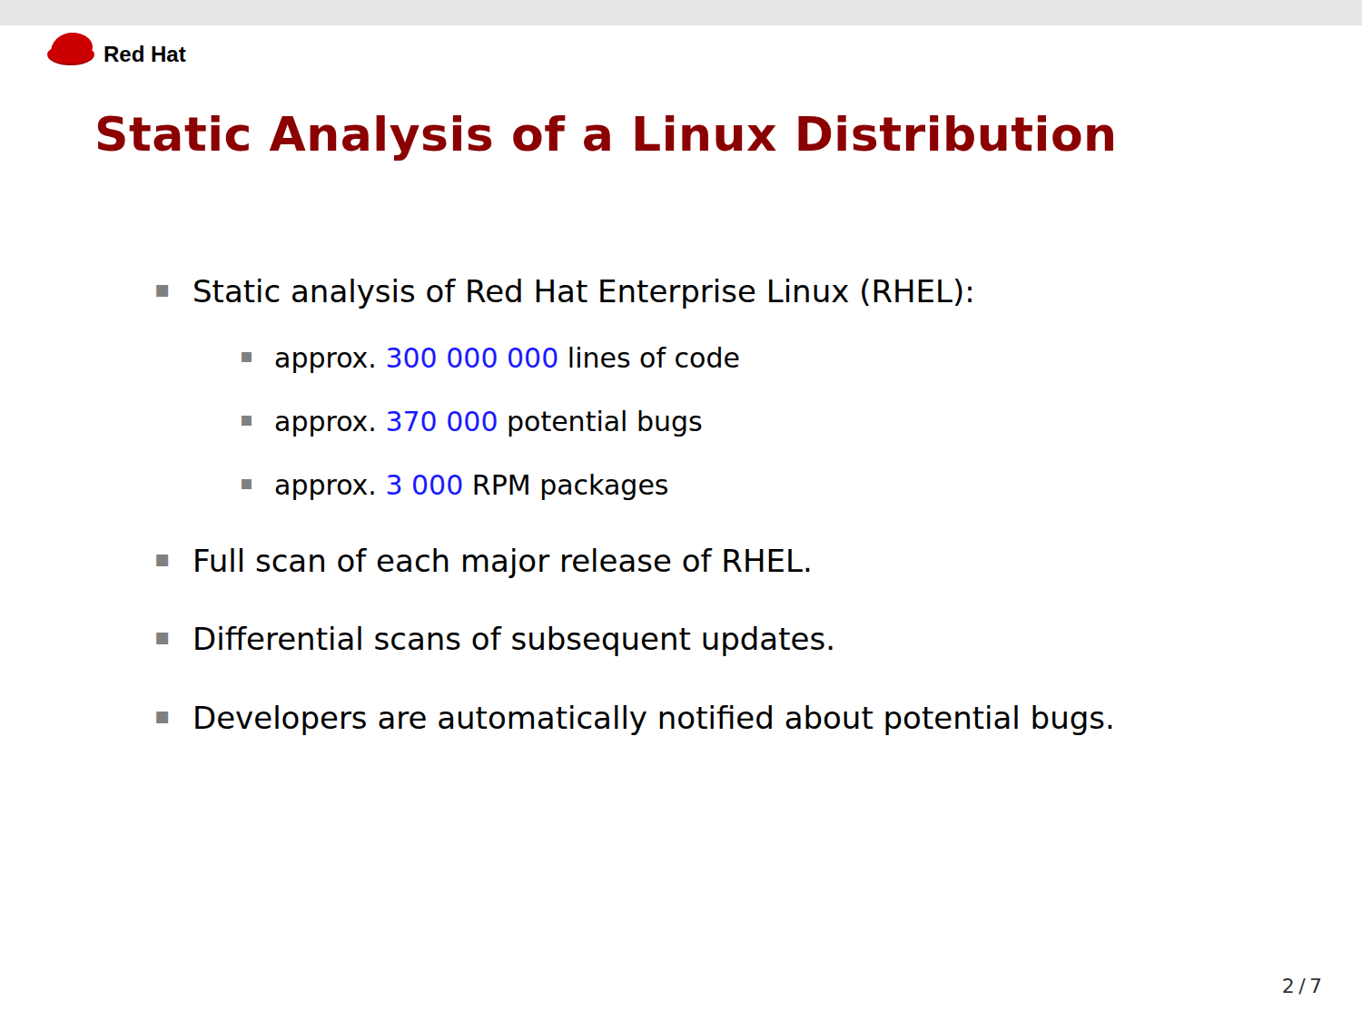Red Hat
Static Analysis of a Linux Distribution
Static analysis of Red Hat Enterprise Linux (RHEL):
approx. 300 000 000 lines of code
approx. 370 000 potential bugs
approx. 3 000 RPM packages
Full scan of each major release of RHEL.
Differential scans of subsequent updates.
Developers are automatically notified about potential bugs.
2 / 7